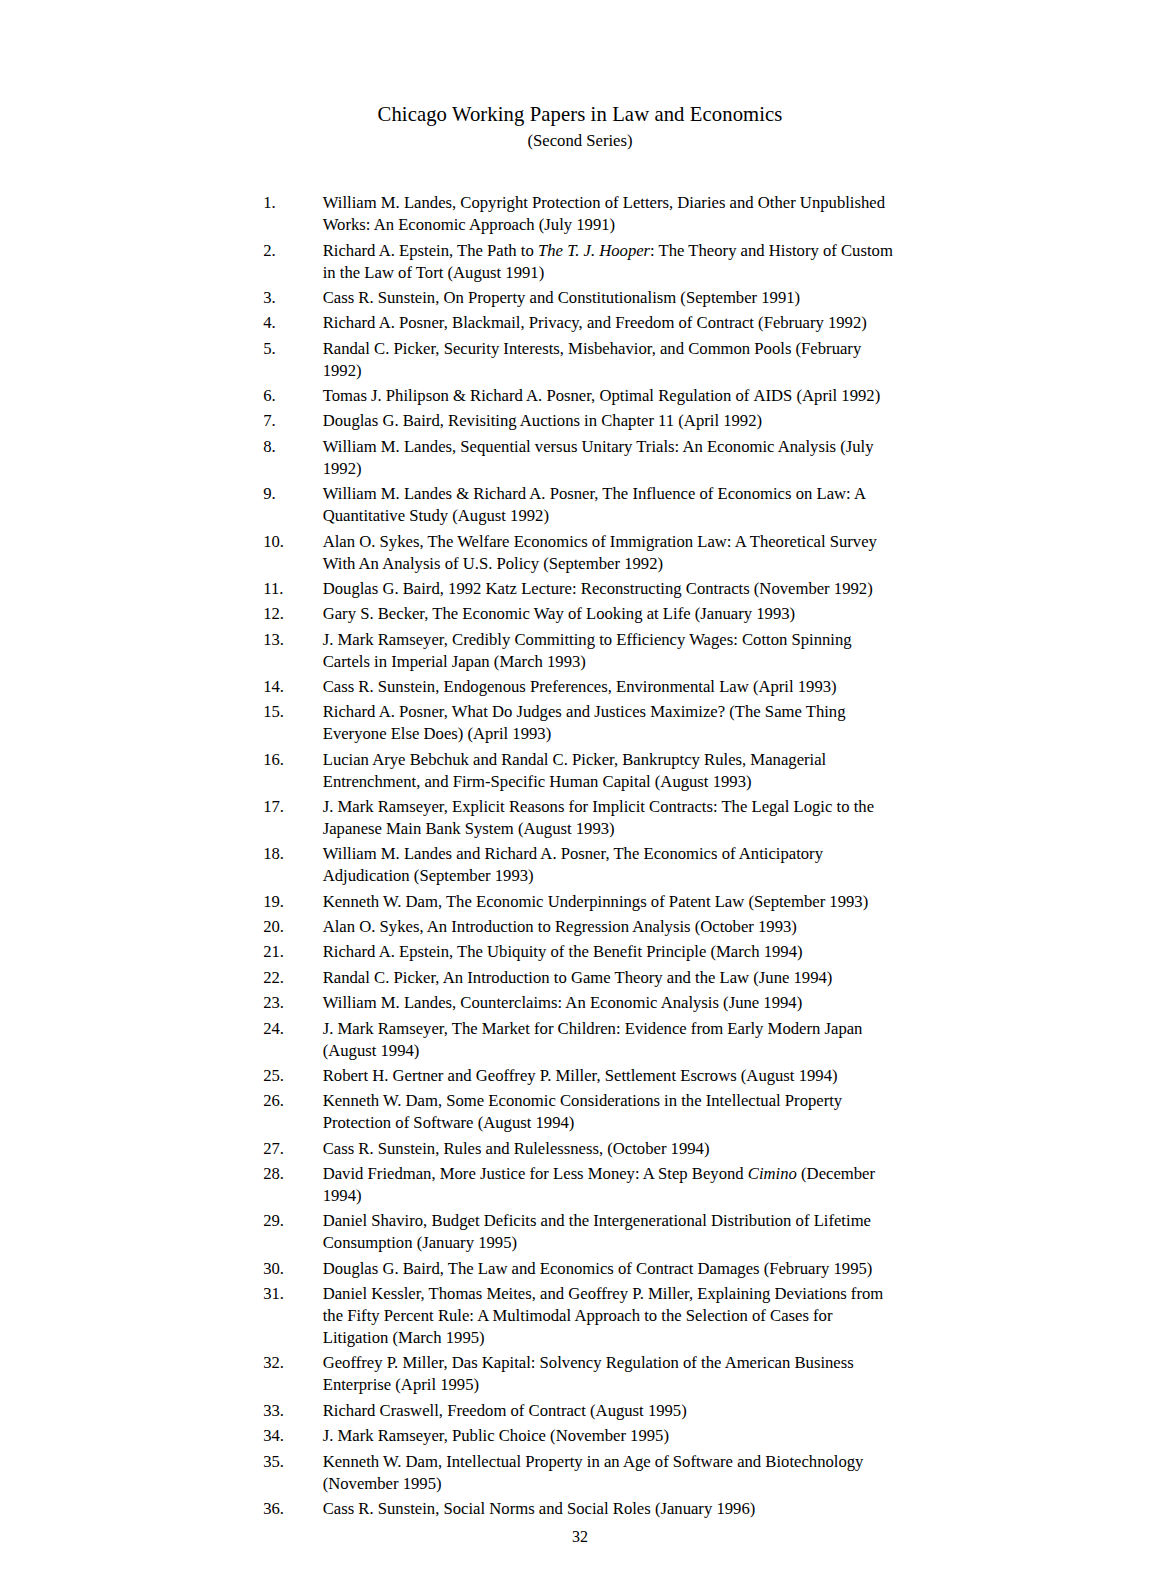Chicago Working Papers in Law and Economics
(Second Series)
1. William M. Landes, Copyright Protection of Letters, Diaries and Other Unpublished Works: An Economic Approach (July 1991)
2. Richard A. Epstein, The Path to The T. J. Hooper: The Theory and History of Custom in the Law of Tort (August 1991)
3. Cass R. Sunstein, On Property and Constitutionalism (September 1991)
4. Richard A. Posner, Blackmail, Privacy, and Freedom of Contract (February 1992)
5. Randal C. Picker, Security Interests, Misbehavior, and Common Pools (February 1992)
6. Tomas J. Philipson & Richard A. Posner, Optimal Regulation of AIDS (April 1992)
7. Douglas G. Baird, Revisiting Auctions in Chapter 11 (April 1992)
8. William M. Landes, Sequential versus Unitary Trials: An Economic Analysis (July 1992)
9. William M. Landes & Richard A. Posner, The Influence of Economics on Law: A Quantitative Study (August 1992)
10. Alan O. Sykes, The Welfare Economics of Immigration Law: A Theoretical Survey With An Analysis of U.S. Policy (September 1992)
11. Douglas G. Baird, 1992 Katz Lecture: Reconstructing Contracts (November 1992)
12. Gary S. Becker, The Economic Way of Looking at Life (January 1993)
13. J. Mark Ramseyer, Credibly Committing to Efficiency Wages: Cotton Spinning Cartels in Imperial Japan (March 1993)
14. Cass R. Sunstein, Endogenous Preferences, Environmental Law (April 1993)
15. Richard A. Posner, What Do Judges and Justices Maximize? (The Same Thing Everyone Else Does) (April 1993)
16. Lucian Arye Bebchuk and Randal C. Picker, Bankruptcy Rules, Managerial Entrenchment, and Firm-Specific Human Capital (August 1993)
17. J. Mark Ramseyer, Explicit Reasons for Implicit Contracts: The Legal Logic to the Japanese Main Bank System (August 1993)
18. William M. Landes and Richard A. Posner, The Economics of Anticipatory Adjudication (September 1993)
19. Kenneth W. Dam, The Economic Underpinnings of Patent Law (September 1993)
20. Alan O. Sykes, An Introduction to Regression Analysis (October 1993)
21. Richard A. Epstein, The Ubiquity of the Benefit Principle (March 1994)
22. Randal C. Picker, An Introduction to Game Theory and the Law (June 1994)
23. William M. Landes, Counterclaims: An Economic Analysis (June 1994)
24. J. Mark Ramseyer, The Market for Children: Evidence from Early Modern Japan (August 1994)
25. Robert H. Gertner and Geoffrey P. Miller, Settlement Escrows (August 1994)
26. Kenneth W. Dam, Some Economic Considerations in the Intellectual Property Protection of Software (August 1994)
27. Cass R. Sunstein, Rules and Rulelessness, (October 1994)
28. David Friedman, More Justice for Less Money: A Step Beyond Cimino (December 1994)
29. Daniel Shaviro, Budget Deficits and the Intergenerational Distribution of Lifetime Consumption (January 1995)
30. Douglas G. Baird, The Law and Economics of Contract Damages (February 1995)
31. Daniel Kessler, Thomas Meites, and Geoffrey P. Miller, Explaining Deviations from the Fifty Percent Rule: A Multimodal Approach to the Selection of Cases for Litigation (March 1995)
32. Geoffrey P. Miller, Das Kapital: Solvency Regulation of the American Business Enterprise (April 1995)
33. Richard Craswell, Freedom of Contract (August 1995)
34. J. Mark Ramseyer, Public Choice (November 1995)
35. Kenneth W. Dam, Intellectual Property in an Age of Software and Biotechnology (November 1995)
36. Cass R. Sunstein, Social Norms and Social Roles (January 1996)
32